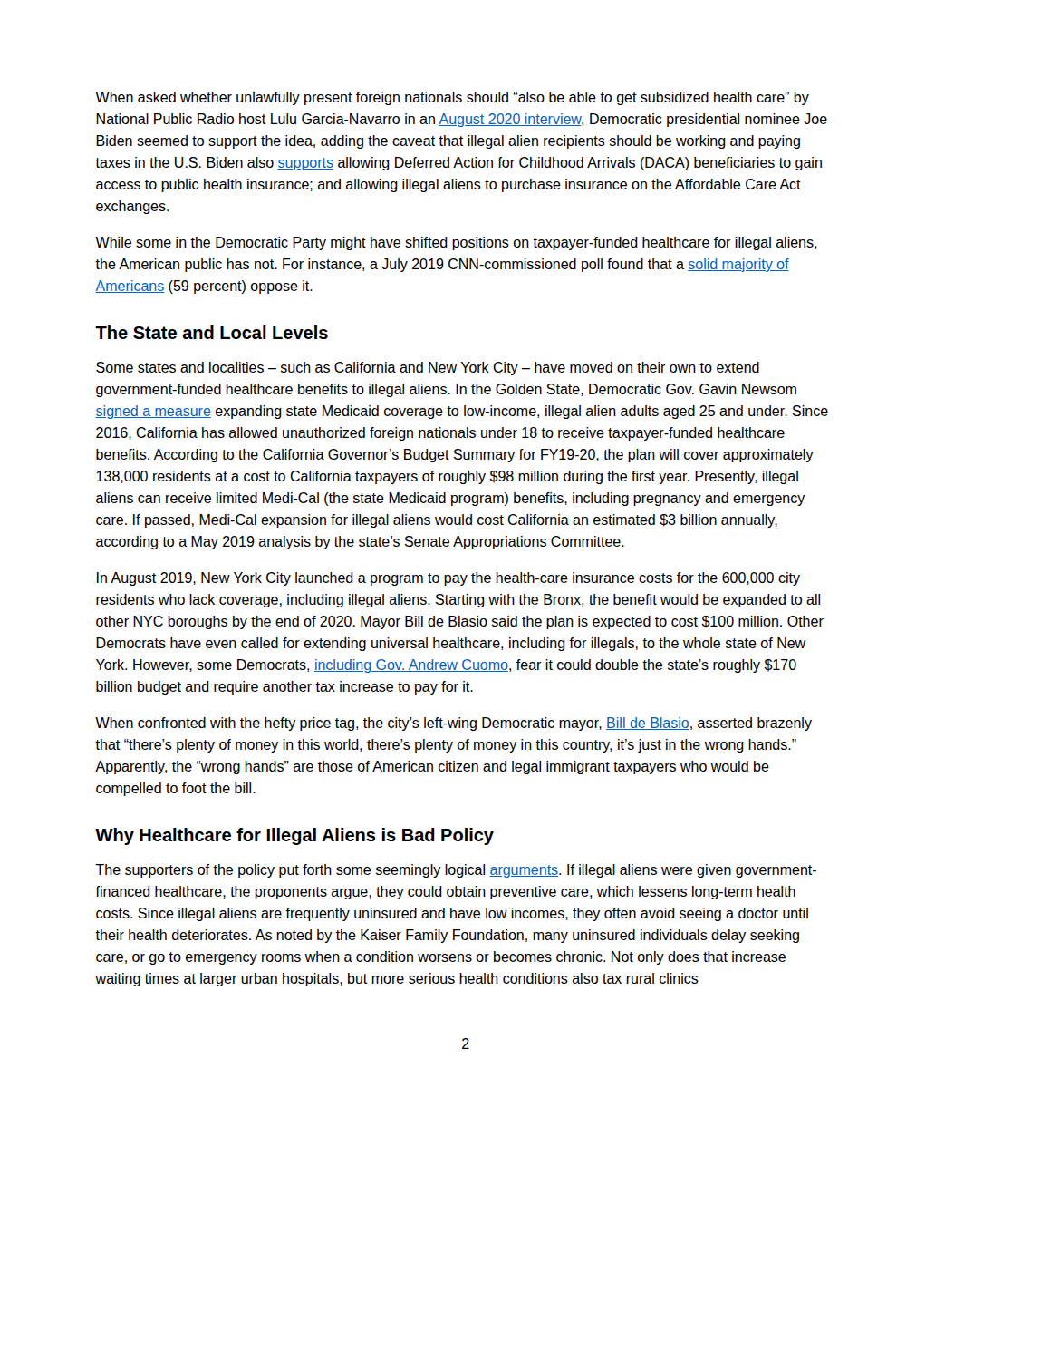When asked whether unlawfully present foreign nationals should “also be able to get subsidized health care” by National Public Radio host Lulu Garcia-Navarro in an August 2020 interview, Democratic presidential nominee Joe Biden seemed to support the idea, adding the caveat that illegal alien recipients should be working and paying taxes in the U.S. Biden also supports allowing Deferred Action for Childhood Arrivals (DACA) beneficiaries to gain access to public health insurance; and allowing illegal aliens to purchase insurance on the Affordable Care Act exchanges.
While some in the Democratic Party might have shifted positions on taxpayer-funded healthcare for illegal aliens, the American public has not. For instance, a July 2019 CNN-commissioned poll found that a solid majority of Americans (59 percent) oppose it.
The State and Local Levels
Some states and localities – such as California and New York City – have moved on their own to extend government-funded healthcare benefits to illegal aliens. In the Golden State, Democratic Gov. Gavin Newsom signed a measure expanding state Medicaid coverage to low-income, illegal alien adults aged 25 and under. Since 2016, California has allowed unauthorized foreign nationals under 18 to receive taxpayer-funded healthcare benefits. According to the California Governor’s Budget Summary for FY19-20, the plan will cover approximately 138,000 residents at a cost to California taxpayers of roughly $98 million during the first year. Presently, illegal aliens can receive limited Medi-Cal (the state Medicaid program) benefits, including pregnancy and emergency care. If passed, Medi-Cal expansion for illegal aliens would cost California an estimated $3 billion annually, according to a May 2019 analysis by the state’s Senate Appropriations Committee.
In August 2019, New York City launched a program to pay the health-care insurance costs for the 600,000 city residents who lack coverage, including illegal aliens. Starting with the Bronx, the benefit would be expanded to all other NYC boroughs by the end of 2020. Mayor Bill de Blasio said the plan is expected to cost $100 million. Other Democrats have even called for extending universal healthcare, including for illegals, to the whole state of New York. However, some Democrats, including Gov. Andrew Cuomo, fear it could double the state’s roughly $170 billion budget and require another tax increase to pay for it.
When confronted with the hefty price tag, the city’s left-wing Democratic mayor, Bill de Blasio, asserted brazenly that “there’s plenty of money in this world, there’s plenty of money in this country, it’s just in the wrong hands.” Apparently, the “wrong hands” are those of American citizen and legal immigrant taxpayers who would be compelled to foot the bill.
Why Healthcare for Illegal Aliens is Bad Policy
The supporters of the policy put forth some seemingly logical arguments. If illegal aliens were given government-financed healthcare, the proponents argue, they could obtain preventive care, which lessens long-term health costs. Since illegal aliens are frequently uninsured and have low incomes, they often avoid seeing a doctor until their health deteriorates. As noted by the Kaiser Family Foundation, many uninsured individuals delay seeking care, or go to emergency rooms when a condition worsens or becomes chronic. Not only does that increase waiting times at larger urban hospitals, but more serious health conditions also tax rural clinics
2